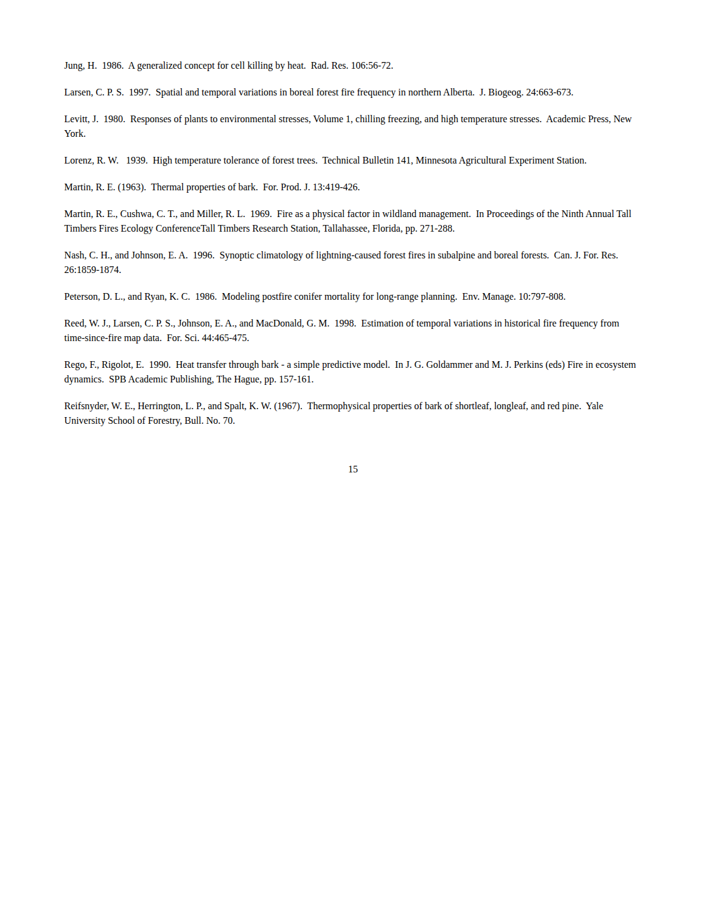Jung, H. 1986. A generalized concept for cell killing by heat. Rad. Res. 106:56-72.
Larsen, C. P. S. 1997. Spatial and temporal variations in boreal forest fire frequency in northern Alberta. J. Biogeog. 24:663-673.
Levitt, J. 1980. Responses of plants to environmental stresses, Volume 1, chilling freezing, and high temperature stresses. Academic Press, New York.
Lorenz, R. W. 1939. High temperature tolerance of forest trees. Technical Bulletin 141, Minnesota Agricultural Experiment Station.
Martin, R. E. (1963). Thermal properties of bark. For. Prod. J. 13:419-426.
Martin, R. E., Cushwa, C. T., and Miller, R. L. 1969. Fire as a physical factor in wildland management. In Proceedings of the Ninth Annual Tall Timbers Fires Ecology ConferenceTall Timbers Research Station, Tallahassee, Florida, pp. 271-288.
Nash, C. H., and Johnson, E. A. 1996. Synoptic climatology of lightning-caused forest fires in subalpine and boreal forests. Can. J. For. Res. 26:1859-1874.
Peterson, D. L., and Ryan, K. C. 1986. Modeling postfire conifer mortality for long-range planning. Env. Manage. 10:797-808.
Reed, W. J., Larsen, C. P. S., Johnson, E. A., and MacDonald, G. M. 1998. Estimation of temporal variations in historical fire frequency from time-since-fire map data. For. Sci. 44:465-475.
Rego, F., Rigolot, E. 1990. Heat transfer through bark - a simple predictive model. In J. G. Goldammer and M. J. Perkins (eds) Fire in ecosystem dynamics. SPB Academic Publishing, The Hague, pp. 157-161.
Reifsnyder, W. E., Herrington, L. P., and Spalt, K. W. (1967). Thermophysical properties of bark of shortleaf, longleaf, and red pine. Yale University School of Forestry, Bull. No. 70.
15